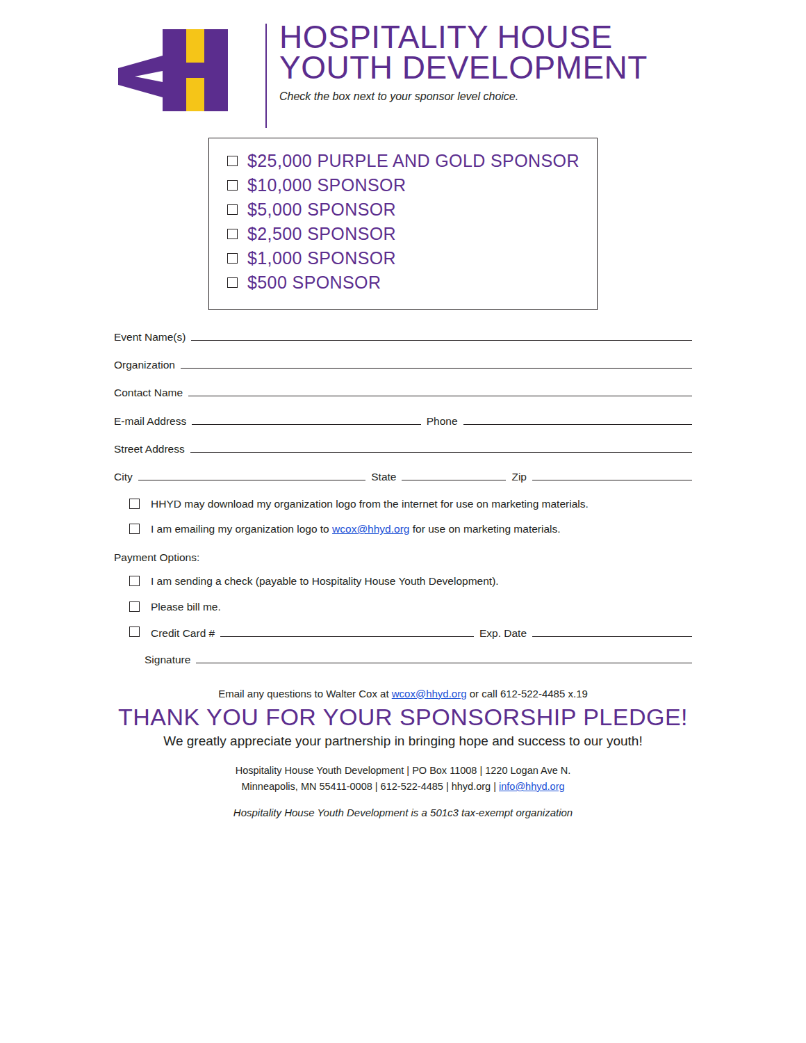Hospitality HouseYouth Development
Check the box next to your sponsor level choice.
$25,000 Purple and Gold Sponsor
$10,000 Sponsor
$5,000 Sponsor
$2,500 Sponsor
$1,000 Sponsor
$500 Sponsor
Event Name(s)
Organization
Contact Name
E-mail Address Phone
Street Address
City State Zip
HHYD may download my organization logo from the internet for use on marketing materials.
I am emailing my organization logo to wcox@hhyd.org for use on marketing materials.
Payment Options:
I am sending a check (payable to Hospitality House Youth Development).
Please bill me.
Credit Card # Exp. Date
Signature
Email any questions to Walter Cox at wcox@hhyd.org or call 612-522-4485 x.19
Thank you for your sponsorship pledge!
We greatly appreciate your partnership in bringing hope and success to our youth!
Hospitality House Youth Development | PO Box 11008 | 1220 Logan Ave N.
Minneapolis, MN 55411-0008 | 612-522-4485 | hhyd.org | info@hhyd.org
Hospitality House Youth Development is a 501c3 tax-exempt organization